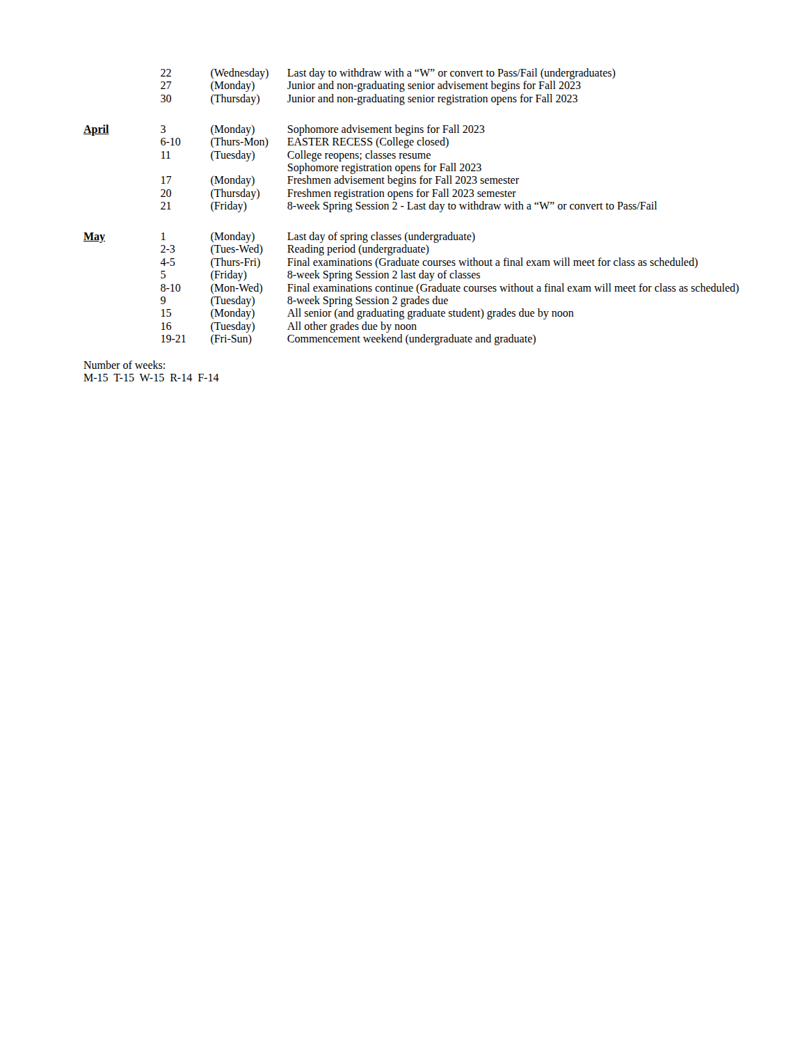| | 22 | (Wednesday) | Last day to withdraw with a “W” or convert to Pass/Fail (undergraduates) |
| | 27 | (Monday) | Junior and non-graduating senior advisement begins for Fall 2023 |
| | 30 | (Thursday) | Junior and non-graduating senior registration opens for Fall 2023 |
| April | 3 | (Monday) | Sophomore advisement begins for Fall 2023 |
| | 6-10 | (Thurs-Mon) | EASTER RECESS (College closed) |
| | 11 | (Tuesday) | College reopens; classes resume Sophomore registration opens for Fall 2023 |
| | 17 | (Monday) | Freshmen advisement begins for Fall 2023 semester |
| | 20 | (Thursday) | Freshmen registration opens for Fall 2023 semester |
| | 21 | (Friday) | 8-week Spring Session 2 - Last day to withdraw with a “W” or convert to Pass/Fail |
| May | 1 | (Monday) | Last day of spring classes (undergraduate) |
| | 2-3 | (Tues-Wed) | Reading period (undergraduate) |
| | 4-5 | (Thurs-Fri) | Final examinations (Graduate courses without a final exam will meet for class as scheduled) |
| | 5 | (Friday) | 8-week Spring Session 2 last day of classes |
| | 8-10 | (Mon-Wed) | Final examinations continue (Graduate courses without a final exam will meet for class as scheduled) |
| | 9 | (Tuesday) | 8-week Spring Session 2 grades due |
| | 15 | (Monday) | All senior (and graduating graduate student) grades due by noon |
| | 16 | (Tuesday) | All other grades due by noon |
| | 19-21 | (Fri-Sun) | Commencement weekend (undergraduate and graduate) |
Number of weeks:
M-15 T-15 W-15 R-14 F-14